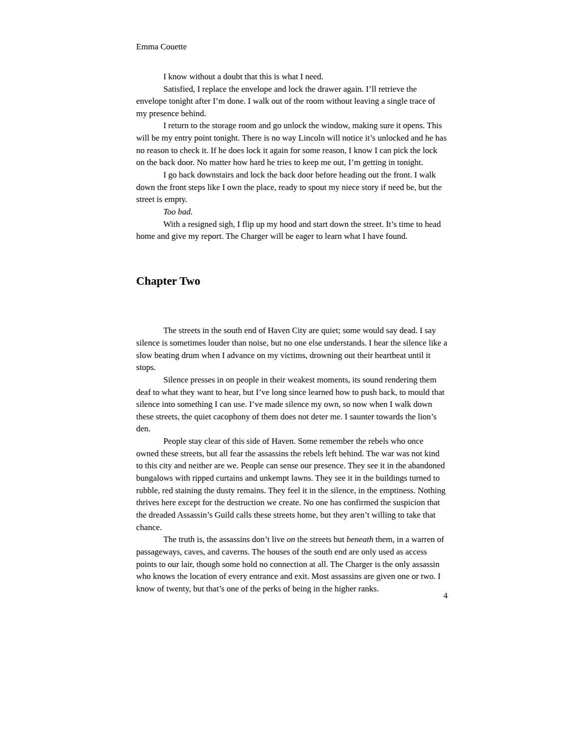Emma Couette
I know without a doubt that this is what I need.
Satisfied, I replace the envelope and lock the drawer again. I’ll retrieve the envelope tonight after I’m done. I walk out of the room without leaving a single trace of my presence behind.
I return to the storage room and go unlock the window, making sure it opens. This will be my entry point tonight. There is no way Lincoln will notice it’s unlocked and he has no reason to check it. If he does lock it again for some reason, I know I can pick the lock on the back door. No matter how hard he tries to keep me out, I’m getting in tonight.
I go back downstairs and lock the back door before heading out the front. I walk down the front steps like I own the place, ready to spout my niece story if need be, but the street is empty.
Too bad.
With a resigned sigh, I flip up my hood and start down the street. It’s time to head home and give my report. The Charger will be eager to learn what I have found.
Chapter Two
The streets in the south end of Haven City are quiet; some would say dead. I say silence is sometimes louder than noise, but no one else understands. I hear the silence like a slow beating drum when I advance on my victims, drowning out their heartbeat until it stops.
Silence presses in on people in their weakest moments, its sound rendering them deaf to what they want to hear, but I’ve long since learned how to push back, to mould that silence into something I can use. I’ve made silence my own, so now when I walk down these streets, the quiet cacophony of them does not deter me. I saunter towards the lion’s den.
People stay clear of this side of Haven. Some remember the rebels who once owned these streets, but all fear the assassins the rebels left behind. The war was not kind to this city and neither are we. People can sense our presence. They see it in the abandoned bungalows with ripped curtains and unkempt lawns. They see it in the buildings turned to rubble, red staining the dusty remains. They feel it in the silence, in the emptiness. Nothing thrives here except for the destruction we create. No one has confirmed the suspicion that the dreaded Assassin’s Guild calls these streets home, but they aren’t willing to take that chance.
The truth is, the assassins don’t live on the streets but beneath them, in a warren of passageways, caves, and caverns. The houses of the south end are only used as access points to our lair, though some hold no connection at all. The Charger is the only assassin who knows the location of every entrance and exit. Most assassins are given one or two. I know of twenty, but that’s one of the perks of being in the higher ranks.
4